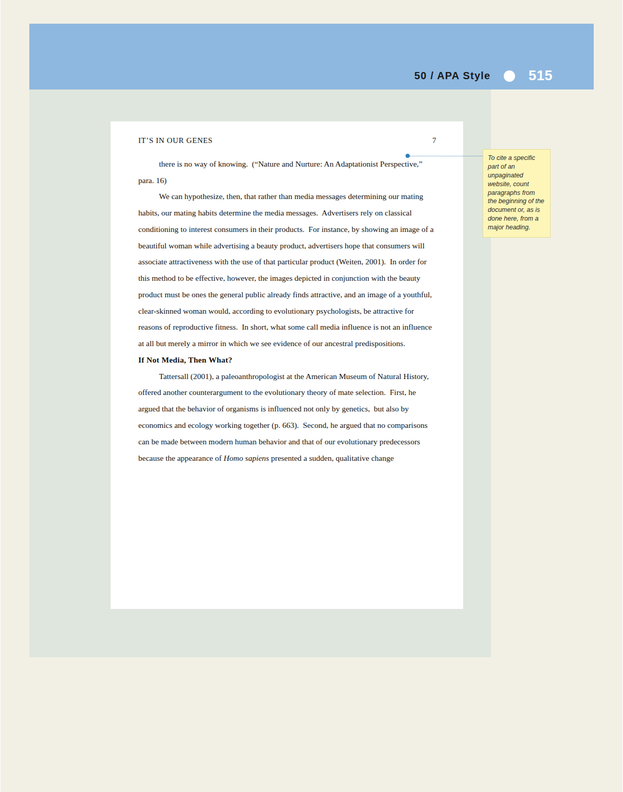7830_50_p477-520_Q4-7:7830_50_p477-520_Q4-7 10/16/09 3:34 PM Page 515
50 / APA Style 515
IT’S IN OUR GENES 7
there is no way of knowing. (“Nature and Nurture: An Adaptationist Perspective,” para. 16)
We can hypothesize, then, that rather than media messages determining our mating habits, our mating habits determine the media messages. Advertisers rely on classical conditioning to interest consumers in their products. For instance, by showing an image of a beautiful woman while advertising a beauty product, advertisers hope that consumers will associate attractiveness with the use of that particular product (Weiten, 2001). In order for this method to be effective, however, the images depicted in conjunction with the beauty product must be ones the general public already finds attractive, and an image of a youthful, clear-skinned woman would, according to evolutionary psychologists, be attractive for reasons of reproductive fitness. In short, what some call media influence is not an influence at all but merely a mirror in which we see evidence of our ancestral predispositions.
If Not Media, Then What?
Tattersall (2001), a paleoanthropologist at the American Museum of Natural History, offered another counterargument to the evolutionary theory of mate selection. First, he argued that the behavior of organisms is influenced not only by genetics, but also by economics and ecology working together (p. 663). Second, he argued that no comparisons can be made between modern human behavior and that of our evolutionary predecessors because the appearance of Homo sapiens presented a sudden, qualitative change
To cite a specific part of an unpaginated website, count paragraphs from the beginning of the document or, as is done here, from a major heading.